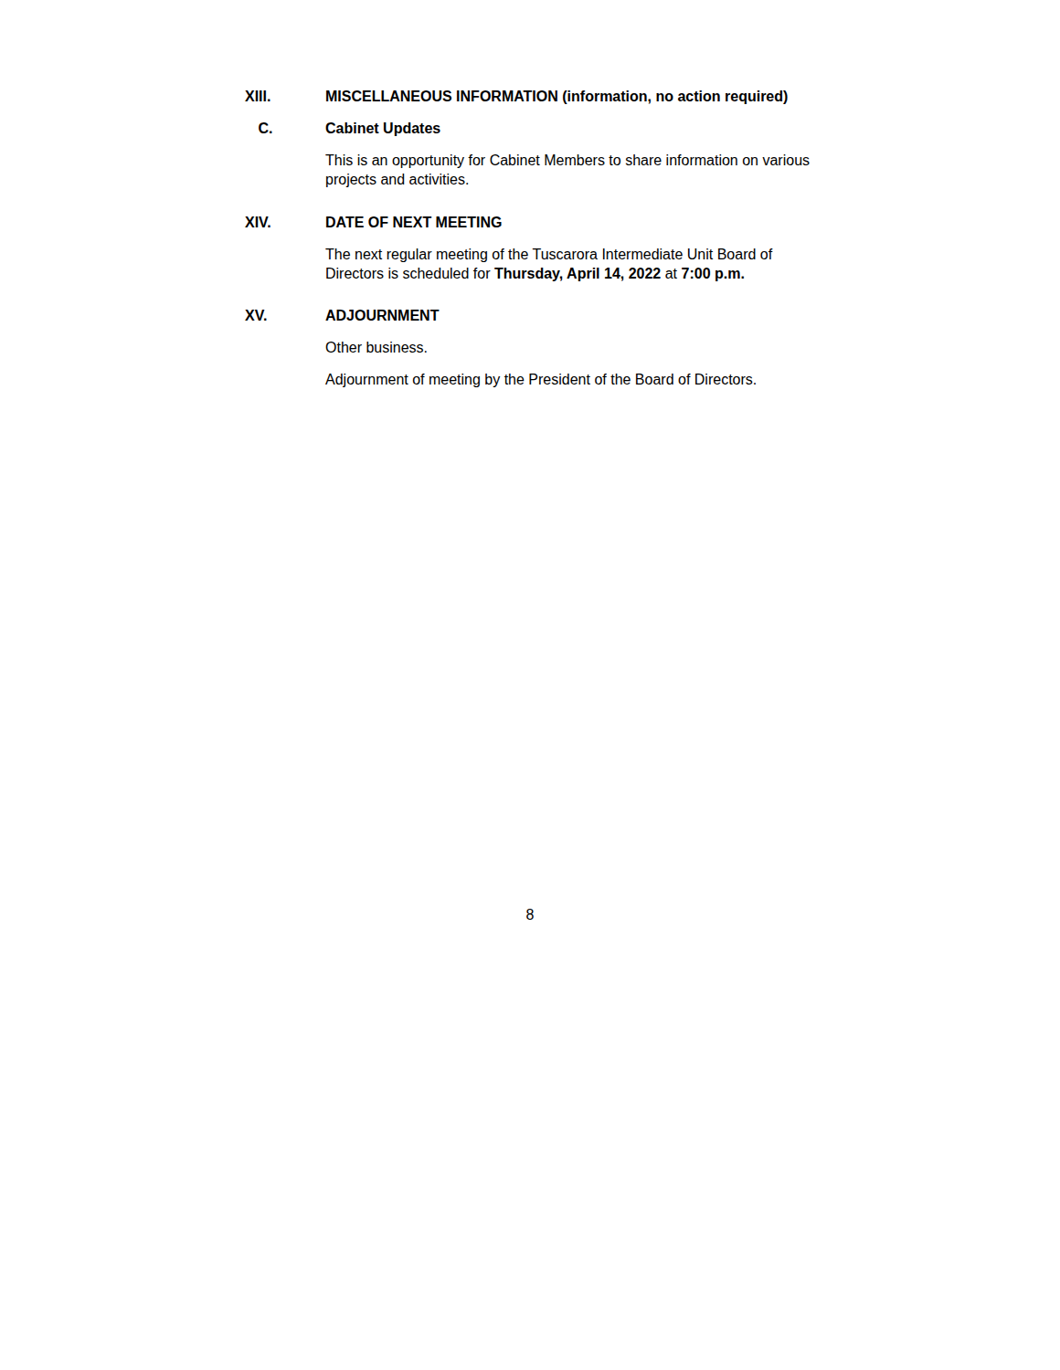XIII.
MISCELLANEOUS INFORMATION (information, no action required)
C.
Cabinet Updates
This is an opportunity for Cabinet Members to share information on various projects and activities.
XIV.
DATE OF NEXT MEETING
The next regular meeting of the Tuscarora Intermediate Unit Board of Directors is scheduled for Thursday, April 14, 2022 at 7:00 p.m.
XV.
ADJOURNMENT
Other business.
Adjournment of meeting by the President of the Board of Directors.
8